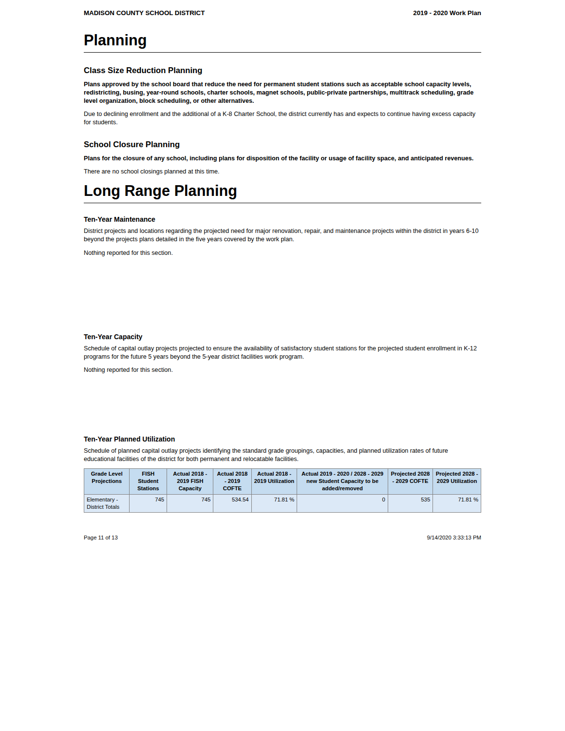MADISON COUNTY SCHOOL DISTRICT 2019 - 2020 Work Plan
Planning
Class Size Reduction Planning
Plans approved by the school board that reduce the need for permanent student stations such as acceptable school capacity levels, redistricting, busing, year-round schools, charter schools, magnet schools, public-private partnerships, multitrack scheduling, grade level organization, block scheduling, or other alternatives.
Due to declining enrollment and the additional of a K-8 Charter School, the district currently has and expects to continue having excess capacity for students.
School Closure Planning
Plans for the closure of any school, including plans for disposition of the facility or usage of facility space, and anticipated revenues.
There are no school closings planned at this time.
Long Range Planning
Ten-Year Maintenance
District projects and locations regarding the projected need for major renovation, repair, and maintenance projects within the district in years 6-10 beyond the projects plans detailed in the five years covered by the work plan.
Nothing reported for this section.
Ten-Year Capacity
Schedule of capital outlay projects projected to ensure the availability of satisfactory student stations for the projected student enrollment in K-12 programs for the future 5 years beyond the 5-year district facilities work program.
Nothing reported for this section.
Ten-Year Planned Utilization
Schedule of planned capital outlay projects identifying the standard grade groupings, capacities, and planned utilization rates of future educational facilities of the district for both permanent and relocatable facilities.
| Grade Level Projections | FISH Student Stations | Actual 2018 - 2019 FISH Capacity | Actual 2018 - 2019 COFTE | Actual 2018 - 2019 Utilization | Actual 2019 - 2020 / 2028 - 2029 new Student Capacity to be added/removed | Projected 2028 - 2029 COFTE | Projected 2028 - 2029 Utilization |
| --- | --- | --- | --- | --- | --- | --- | --- |
| Elementary - District Totals | 745 | 745 | 534.54 | 71.81 % | 0 | 535 | 71.81 % |
Page 11 of 13 9/14/2020 3:33:13 PM